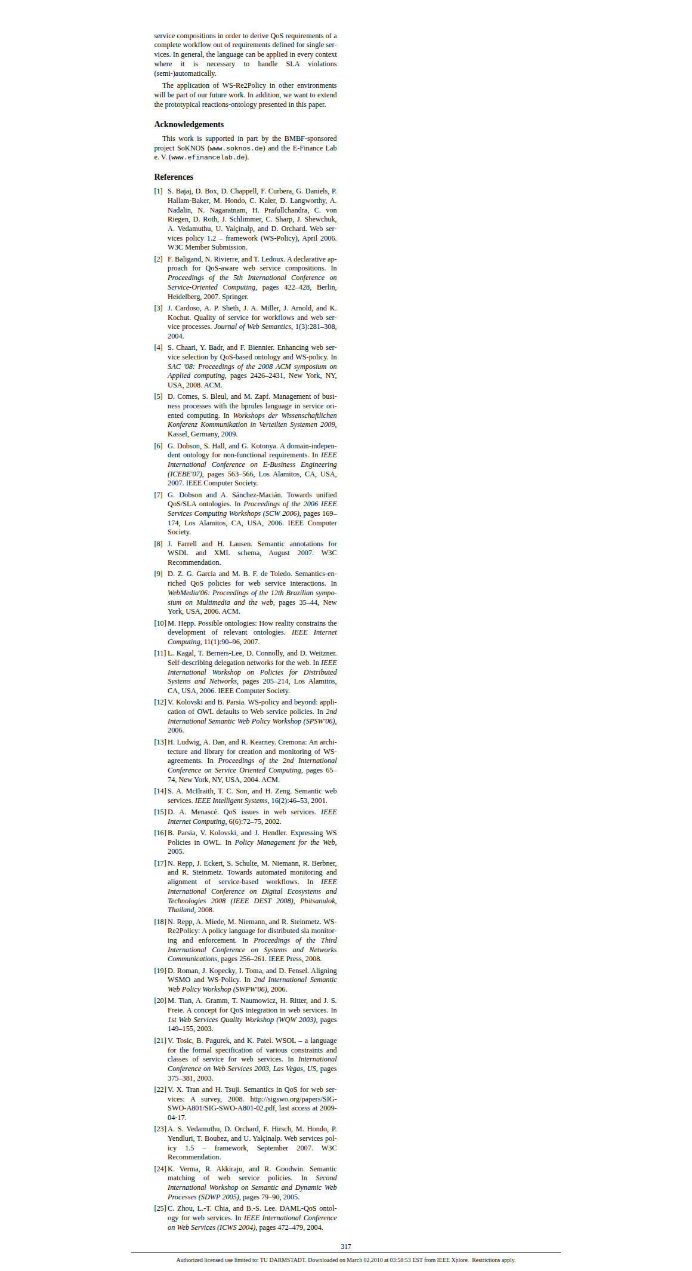service compositions in order to derive QoS requirements of a complete workflow out of requirements defined for single services. In general, the language can be applied in every context where it is necessary to handle SLA violations (semi-)automatically.
The application of WS-Re2Policy in other environments will be part of our future work. In addition, we want to extend the prototypical reactions-ontology presented in this paper.
Acknowledgements
This work is supported in part by the BMBF-sponsored project SoKNOS (www.soknos.de) and the E-Finance Lab e. V. (www.efinancelab.de).
References
[1] S. Bajaj, D. Box, D. Chappell, F. Curbera, G. Daniels, P. Hallam-Baker, M. Hondo, C. Kaler, D. Langworthy, A. Nadalin, N. Nagaratnam, H. Prafullchandra, C. von Riegen, D. Roth, J. Schlimmer, C. Sharp, J. Shewchuk, A. Vedamuthu, U. Yalçinalp, and D. Orchard. Web services policy 1.2 – framework (WS-Policy), April 2006. W3C Member Submission.
[2] F. Baligand, N. Rivierre, and T. Ledoux. A declarative approach for QoS-aware web service compositions. In Proceedings of the 5th International Conference on Service-Oriented Computing, pages 422–428, Berlin, Heidelberg, 2007. Springer.
[3] J. Cardoso, A. P. Sheth, J. A. Miller, J. Arnold, and K. Kochut. Quality of service for workflows and web service processes. Journal of Web Semantics, 1(3):281–308, 2004.
[4] S. Chaari, Y. Badr, and F. Biennier. Enhancing web service selection by QoS-based ontology and WS-policy. In SAC '08: Proceedings of the 2008 ACM symposium on Applied computing, pages 2426–2431, New York, NY, USA, 2008. ACM.
[5] D. Comes, S. Bleul, and M. Zapf. Management of business processes with the bprules language in service oriented computing. In Workshops der Wissenschaftlichen Konferenz Kommunikation in Verteilten Systemen 2009, Kassel, Germany, 2009.
[6] G. Dobson, S. Hall, and G. Kotonya. A domain-independent ontology for non-functional requirements. In IEEE International Conference on E-Business Engineering (ICEBE'07), pages 563–566, Los Alamitos, CA, USA, 2007. IEEE Computer Society.
[7] G. Dobson and A. Sánchez-Macián. Towards unified QoS/SLA ontologies. In Proceedings of the 2006 IEEE Services Computing Workshops (SCW 2006), pages 169–174, Los Alamitos, CA, USA, 2006. IEEE Computer Society.
[8] J. Farrell and H. Lausen. Semantic annotations for WSDL and XML schema, August 2007. W3C Recommendation.
[9] D. Z. G. Garcia and M. B. F. de Toledo. Semantics-enriched QoS policies for web service interactions. In WebMedia'06: Proceedings of the 12th Brazilian symposium on Multimedia and the web, pages 35–44, New York, USA, 2006. ACM.
[10] M. Hepp. Possible ontologies: How reality constrains the development of relevant ontologies. IEEE Internet Computing, 11(1):90–96, 2007.
[11] L. Kagal, T. Berners-Lee, D. Connolly, and D. Weitzner. Self-describing delegation networks for the web. In IEEE International Workshop on Policies for Distributed Systems and Networks, pages 205–214, Los Alamitos, CA, USA, 2006. IEEE Computer Society.
[12] V. Kolovski and B. Parsia. WS-policy and beyond: application of OWL defaults to Web service policies. In 2nd International Semantic Web Policy Workshop (SPSW'06), 2006.
[13] H. Ludwig, A. Dan, and R. Kearney. Cremona: An architecture and library for creation and monitoring of WS-agreements. In Proceedings of the 2nd International Conference on Service Oriented Computing, pages 65–74, New York, NY, USA, 2004. ACM.
[14] S. A. McIlraith, T. C. Son, and H. Zeng. Semantic web services. IEEE Intelligent Systems, 16(2):46–53, 2001.
[15] D. A. Menascé. QoS issues in web services. IEEE Internet Computing, 6(6):72–75, 2002.
[16] B. Parsia, V. Kolovski, and J. Hendler. Expressing WS Policies in OWL. In Policy Management for the Web, 2005.
[17] N. Repp, J. Eckert, S. Schulte, M. Niemann, R. Berbner, and R. Steinmetz. Towards automated monitoring and alignment of service-based workflows. In IEEE International Conference on Digital Ecosystems and Technologies 2008 (IEEE DEST 2008), Phitsanulok, Thailand, 2008.
[18] N. Repp, A. Miede, M. Niemann, and R. Steinmetz. WS-Re2Policy: A policy language for distributed sla monitoring and enforcement. In Proceedings of the Third International Conference on Systems and Networks Communications, pages 256–261. IEEE Press, 2008.
[19] D. Roman, J. Kopecky, I. Toma, and D. Fensel. Aligning WSMO and WS-Policy. In 2nd International Semantic Web Policy Workshop (SWPW'06), 2006.
[20] M. Tian, A. Gramm, T. Naumowicz, H. Ritter, and J. S. Freie. A concept for QoS integration in web services. In 1st Web Services Quality Workshop (WQW 2003), pages 149–155, 2003.
[21] V. Tosic, B. Pagurek, and K. Patel. WSOL – a language for the formal specification of various constraints and classes of service for web services. In International Conference on Web Services 2003, Las Vegas, US, pages 375–381, 2003.
[22] V. X. Tran and H. Tsuji. Semantics in QoS for web services: A survey, 2008. http://sigswo.org/papers/SIG-SWO-A801/SIG-SWO-A801-02.pdf, last access at 2009-04-17.
[23] A. S. Vedamuthu, D. Orchard, F. Hirsch, M. Hondo, P. Yendluri, T. Boubez, and U. Yalçinalp. Web services policy 1.5 – framework, September 2007. W3C Recommendation.
[24] K. Verma, R. Akkiraju, and R. Goodwin. Semantic matching of web service policies. In Second International Workshop on Semantic and Dynamic Web Processes (SDWP 2005), pages 79–90, 2005.
[25] C. Zhou, L.-T. Chia, and B.-S. Lee. DAML-QoS ontology for web services. In IEEE International Conference on Web Services (ICWS 2004), pages 472–479, 2004.
317
Authorized licensed use limited to: TU DARMSTADT. Downloaded on March 02,2010 at 03:58:53 EST from IEEE Xplore. Restrictions apply.